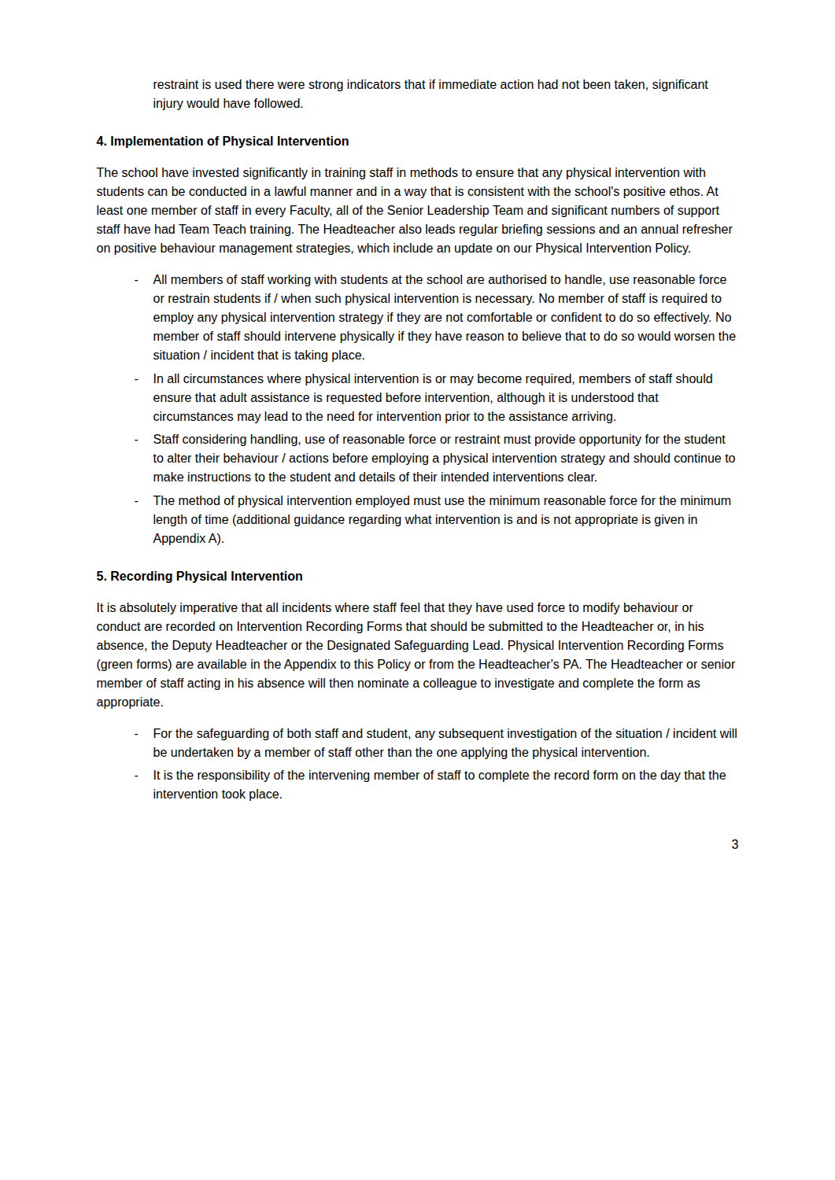restraint is used there were strong indicators that if immediate action had not been taken, significant injury would have followed.
4. Implementation of Physical Intervention
The school have invested significantly in training staff in methods to ensure that any physical intervention with students can be conducted in a lawful manner and in a way that is consistent with the school's positive ethos. At least one member of staff in every Faculty, all of the Senior Leadership Team and significant numbers of support staff have had Team Teach training. The Headteacher also leads regular briefing sessions and an annual refresher on positive behaviour management strategies, which include an update on our Physical Intervention Policy.
All members of staff working with students at the school are authorised to handle, use reasonable force or restrain students if / when such physical intervention is necessary. No member of staff is required to employ any physical intervention strategy if they are not comfortable or confident to do so effectively. No member of staff should intervene physically if they have reason to believe that to do so would worsen the situation / incident that is taking place.
In all circumstances where physical intervention is or may become required, members of staff should ensure that adult assistance is requested before intervention, although it is understood that circumstances may lead to the need for intervention prior to the assistance arriving.
Staff considering handling, use of reasonable force or restraint must provide opportunity for the student to alter their behaviour / actions before employing a physical intervention strategy and should continue to make instructions to the student and details of their intended interventions clear.
The method of physical intervention employed must use the minimum reasonable force for the minimum length of time (additional guidance regarding what intervention is and is not appropriate is given in Appendix A).
5. Recording Physical Intervention
It is absolutely imperative that all incidents where staff feel that they have used force to modify behaviour or conduct are recorded on Intervention Recording Forms that should be submitted to the Headteacher or, in his absence, the Deputy Headteacher or the Designated Safeguarding Lead. Physical Intervention Recording Forms (green forms) are available in the Appendix to this Policy or from the Headteacher's PA. The Headteacher or senior member of staff acting in his absence will then nominate a colleague to investigate and complete the form as appropriate.
For the safeguarding of both staff and student, any subsequent investigation of the situation / incident will be undertaken by a member of staff other than the one applying the physical intervention.
It is the responsibility of the intervening member of staff to complete the record form on the day that the intervention took place.
3